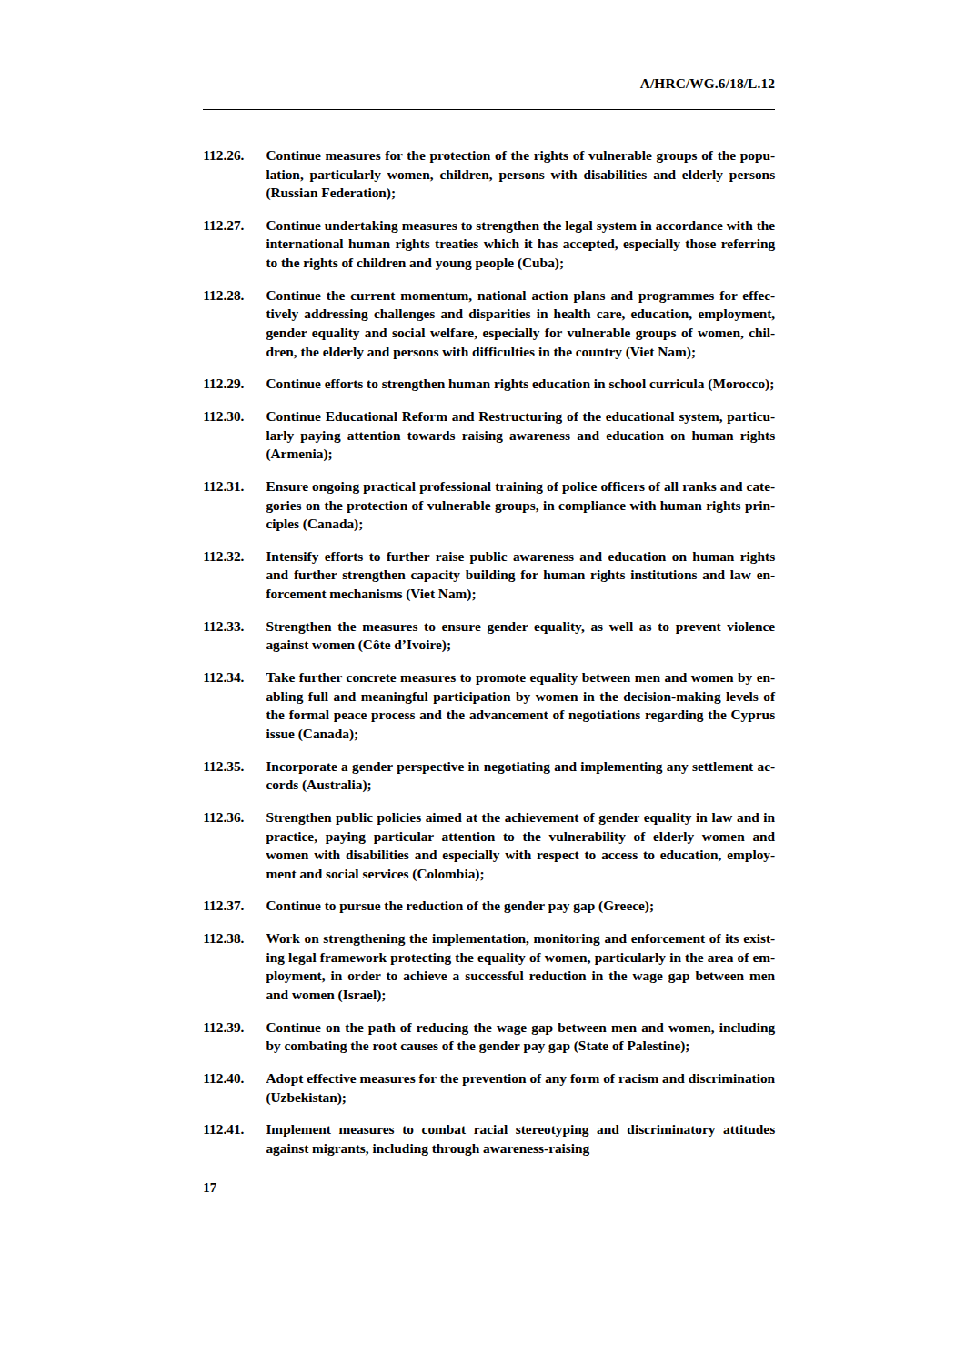A/HRC/WG.6/18/L.12
112.26.
Continue measures for the protection of the rights of vulnerable groups of the population, particularly women, children, persons with disabilities and elderly persons (Russian Federation);
112.27.
Continue undertaking measures to strengthen the legal system in accordance with the international human rights treaties which it has accepted, especially those referring to the rights of children and young people (Cuba);
112.28.
Continue the current momentum, national action plans and programmes for effectively addressing challenges and disparities in health care, education, employment, gender equality and social welfare, especially for vulnerable groups of women, children, the elderly and persons with difficulties in the country (Viet Nam);
112.29.
Continue efforts to strengthen human rights education in school curricula (Morocco);
112.30.
Continue Educational Reform and Restructuring of the educational system, particularly paying attention towards raising awareness and education on human rights (Armenia);
112.31.
Ensure ongoing practical professional training of police officers of all ranks and categories on the protection of vulnerable groups, in compliance with human rights principles (Canada);
112.32.
Intensify efforts to further raise public awareness and education on human rights and further strengthen capacity building for human rights institutions and law enforcement mechanisms (Viet Nam);
112.33.
Strengthen the measures to ensure gender equality, as well as to prevent violence against women (Côte d’Ivoire);
112.34.
Take further concrete measures to promote equality between men and women by enabling full and meaningful participation by women in the decision-making levels of the formal peace process and the advancement of negotiations regarding the Cyprus issue (Canada);
112.35.
Incorporate a gender perspective in negotiating and implementing any settlement accords (Australia);
112.36.
Strengthen public policies aimed at the achievement of gender equality in law and in practice, paying particular attention to the vulnerability of elderly women and women with disabilities and especially with respect to access to education, employment and social services (Colombia);
112.37.
Continue to pursue the reduction of the gender pay gap (Greece);
112.38.
Work on strengthening the implementation, monitoring and enforcement of its existing legal framework protecting the equality of women, particularly in the area of employment, in order to achieve a successful reduction in the wage gap between men and women (Israel);
112.39.
Continue on the path of reducing the wage gap between men and women, including by combating the root causes of the gender pay gap (State of Palestine);
112.40.
Adopt effective measures for the prevention of any form of racism and discrimination (Uzbekistan);
112.41.
Implement measures to combat racial stereotyping and discriminatory attitudes against migrants, including through awareness-raising
17